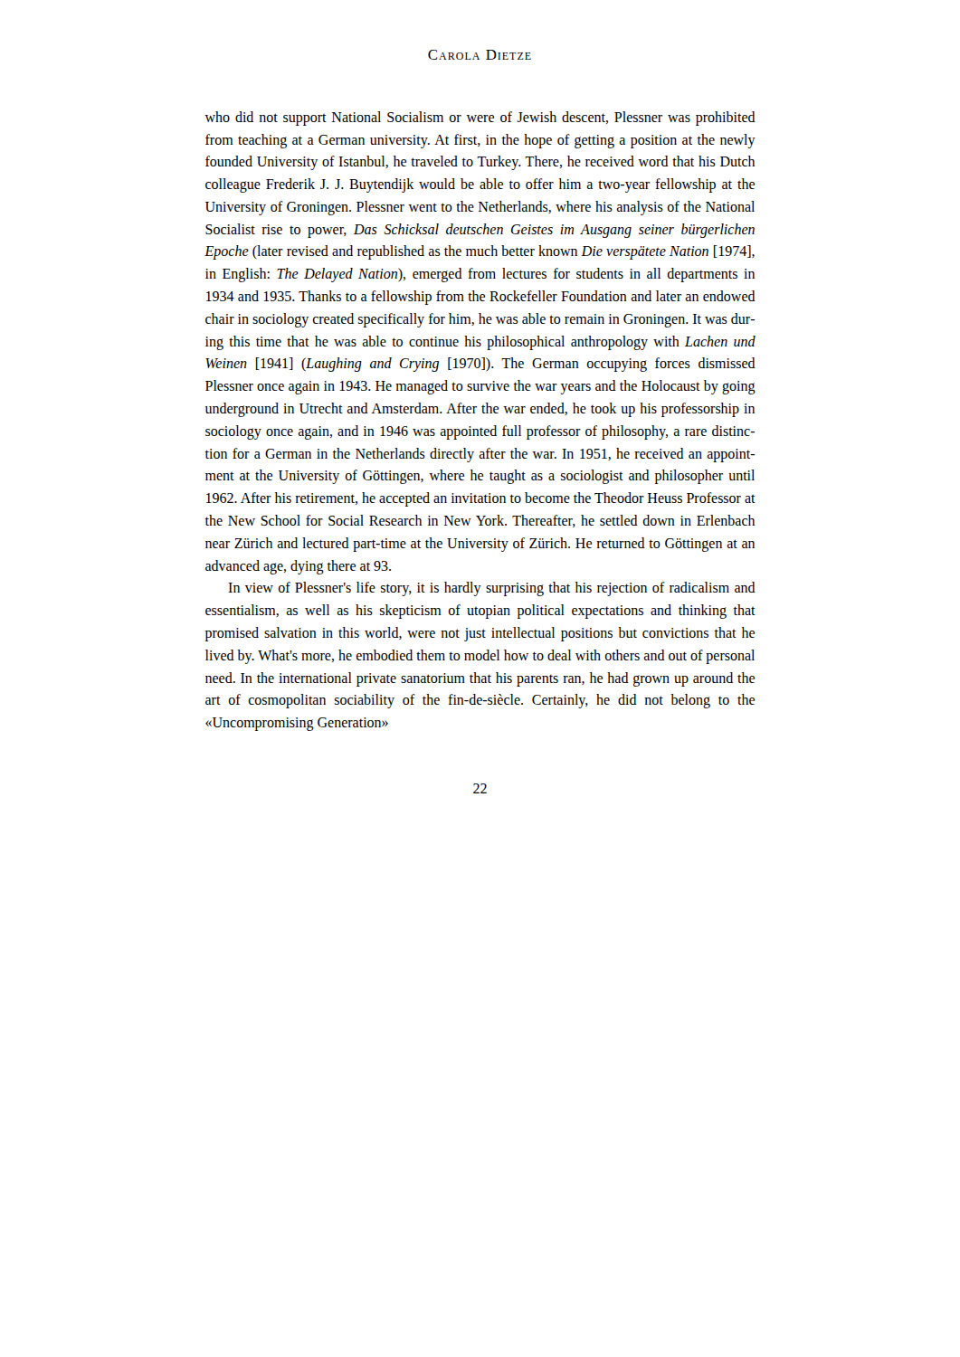Carola Dietze
who did not support National Socialism or were of Jewish descent, Plessner was prohibited from teaching at a German university. At first, in the hope of getting a position at the newly founded University of Istanbul, he traveled to Turkey. There, he received word that his Dutch colleague Frederik J. J. Buytendijk would be able to offer him a two-year fellowship at the University of Groningen. Plessner went to the Netherlands, where his analysis of the National Socialist rise to power, Das Schicksal deutschen Geistes im Ausgang seiner bürgerlichen Epoche (later revised and republished as the much better known Die verspätete Nation [1974], in English: The Delayed Nation), emerged from lectures for students in all departments in 1934 and 1935. Thanks to a fellowship from the Rockefeller Foundation and later an endowed chair in sociology created specifically for him, he was able to remain in Groningen. It was during this time that he was able to continue his philosophical anthropology with Lachen und Weinen [1941] (Laughing and Crying [1970]). The German occupying forces dismissed Plessner once again in 1943. He managed to survive the war years and the Holocaust by going underground in Utrecht and Amsterdam. After the war ended, he took up his professorship in sociology once again, and in 1946 was appointed full professor of philosophy, a rare distinction for a German in the Netherlands directly after the war. In 1951, he received an appointment at the University of Göttingen, where he taught as a sociologist and philosopher until 1962. After his retirement, he accepted an invitation to become the Theodor Heuss Professor at the New School for Social Research in New York. Thereafter, he settled down in Erlenbach near Zürich and lectured part-time at the University of Zürich. He returned to Göttingen at an advanced age, dying there at 93.
In view of Plessner's life story, it is hardly surprising that his rejection of radicalism and essentialism, as well as his skepticism of utopian political expectations and thinking that promised salvation in this world, were not just intellectual positions but convictions that he lived by. What's more, he embodied them to model how to deal with others and out of personal need. In the international private sanatorium that his parents ran, he had grown up around the art of cosmopolitan sociability of the fin-de-siècle. Certainly, he did not belong to the «Uncompromising Generation»
22